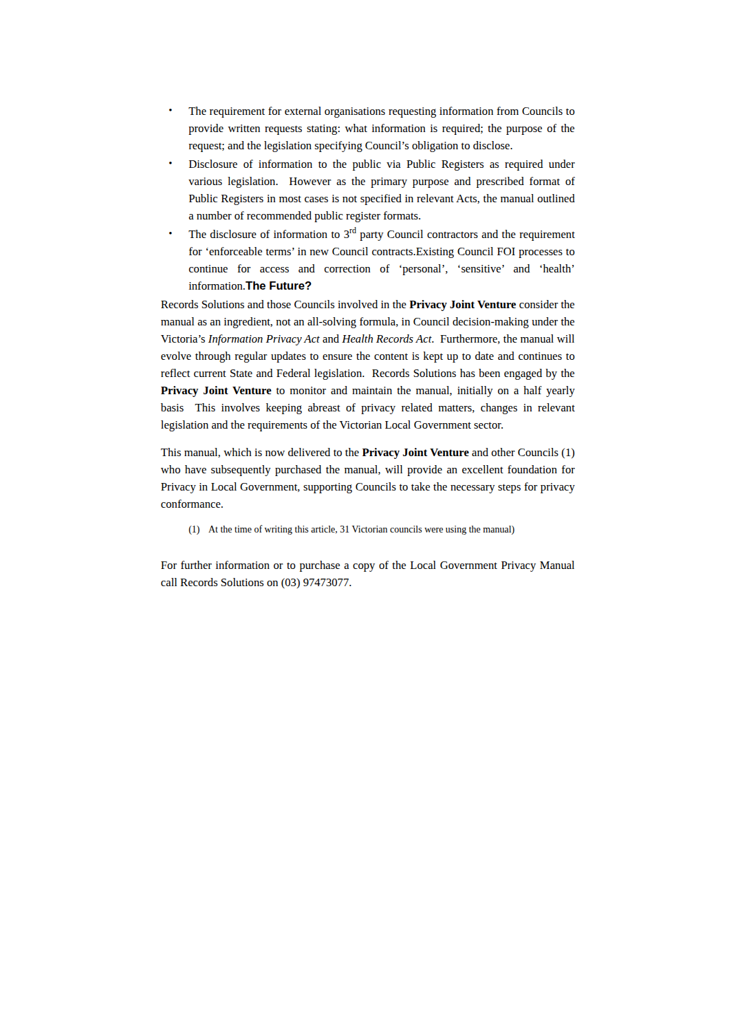The requirement for external organisations requesting information from Councils to provide written requests stating: what information is required; the purpose of the request; and the legislation specifying Council’s obligation to disclose.
Disclosure of information to the public via Public Registers as required under various legislation. However as the primary purpose and prescribed format of Public Registers in most cases is not specified in relevant Acts, the manual outlined a number of recommended public register formats.
The disclosure of information to 3rd party Council contractors and the requirement for ‘enforceable terms’ in new Council contracts.Existing Council FOI processes to continue for access and correction of ‘personal’, ‘sensitive’ and ‘health’ information.The Future?
Records Solutions and those Councils involved in the Privacy Joint Venture consider the manual as an ingredient, not an all-solving formula, in Council decision-making under the Victoria’s Information Privacy Act and Health Records Act. Furthermore, the manual will evolve through regular updates to ensure the content is kept up to date and continues to reflect current State and Federal legislation. Records Solutions has been engaged by the Privacy Joint Venture to monitor and maintain the manual, initially on a half yearly basis This involves keeping abreast of privacy related matters, changes in relevant legislation and the requirements of the Victorian Local Government sector.
This manual, which is now delivered to the Privacy Joint Venture and other Councils (1) who have subsequently purchased the manual, will provide an excellent foundation for Privacy in Local Government, supporting Councils to take the necessary steps for privacy conformance.
(1) At the time of writing this article, 31 Victorian councils were using the manual)
For further information or to purchase a copy of the Local Government Privacy Manual call Records Solutions on (03) 97473077.